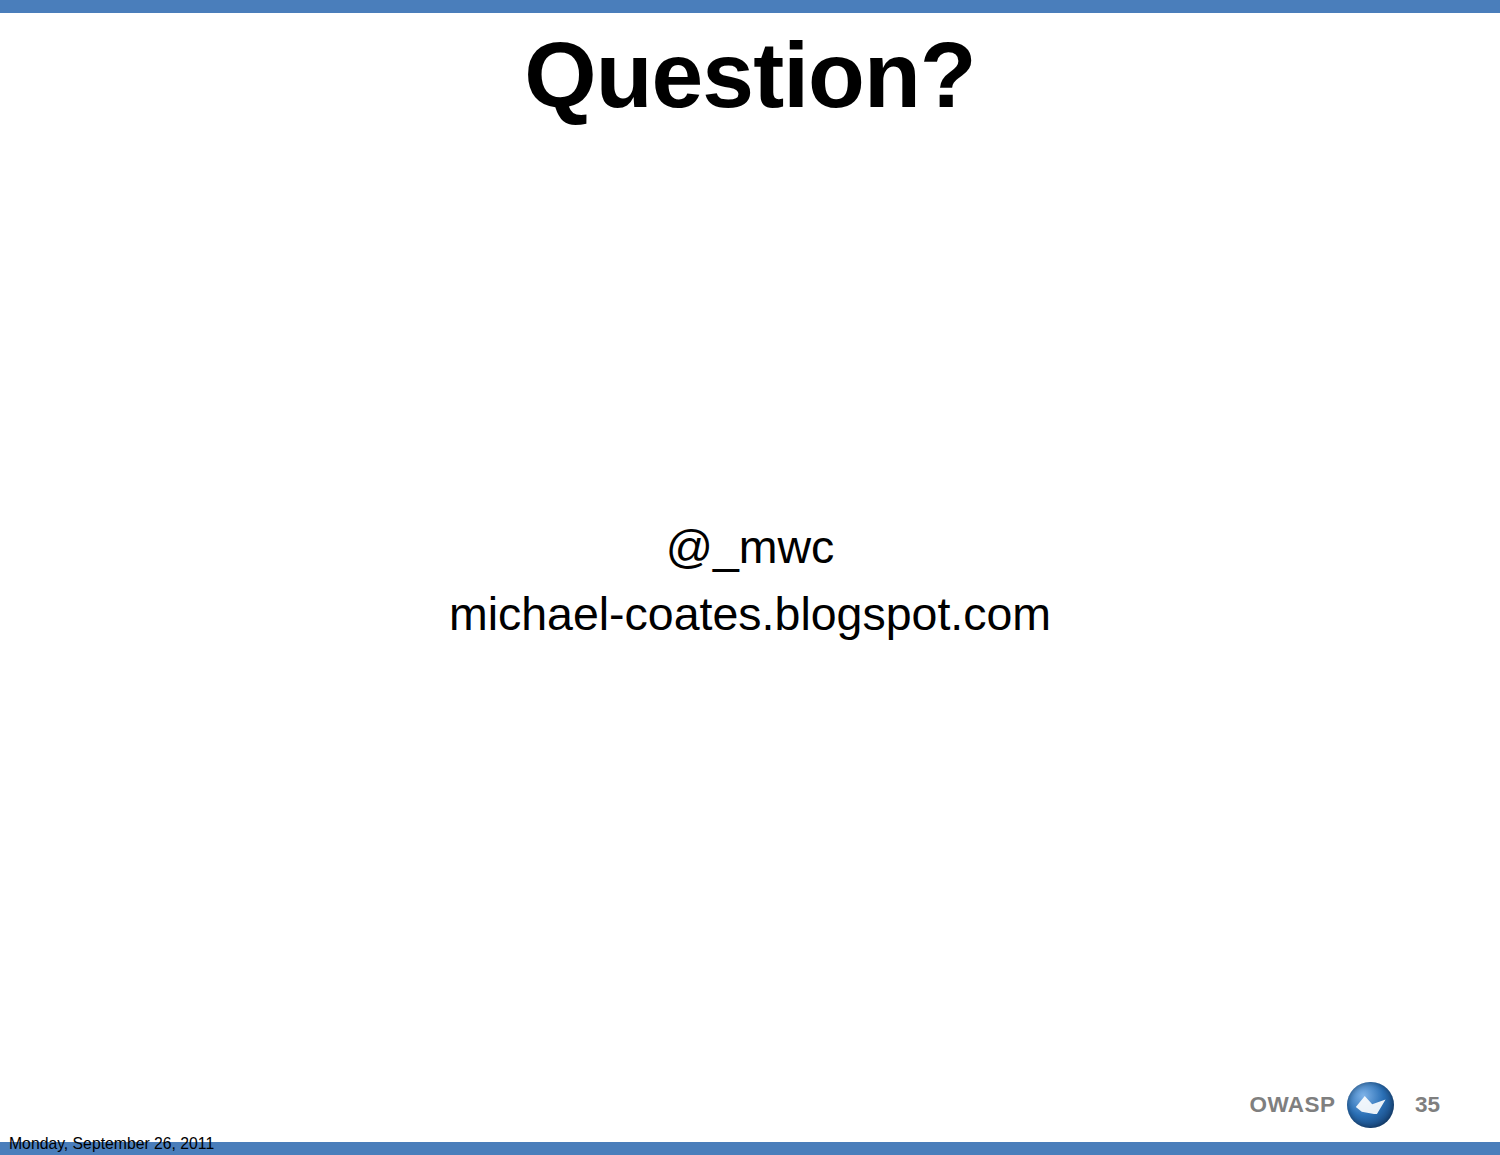Question?
@_mwc
michael-coates.blogspot.com
OWASP 35
Monday, September 26, 2011